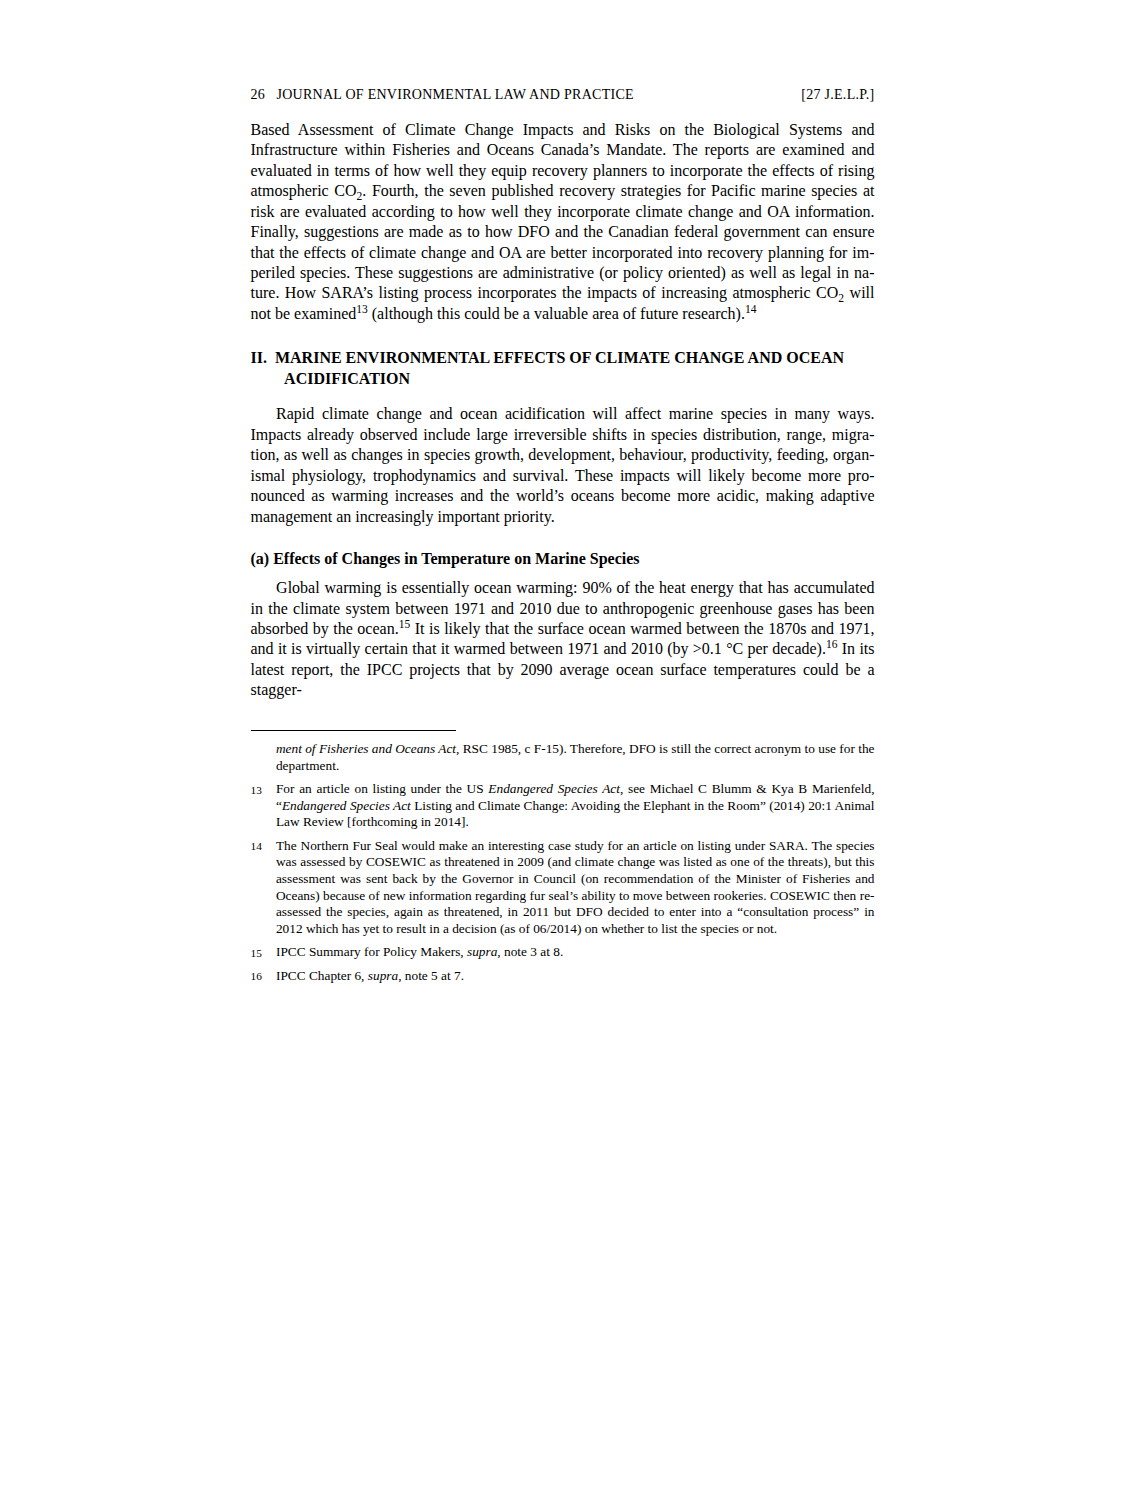26 JOURNAL OF ENVIRONMENTAL LAW AND PRACTICE [27 J.E.L.P.]
Based Assessment of Climate Change Impacts and Risks on the Biological Systems and Infrastructure within Fisheries and Oceans Canada’s Mandate. The reports are examined and evaluated in terms of how well they equip recovery planners to incorporate the effects of rising atmospheric CO2. Fourth, the seven published recovery strategies for Pacific marine species at risk are evaluated according to how well they incorporate climate change and OA information. Finally, suggestions are made as to how DFO and the Canadian federal government can ensure that the effects of climate change and OA are better incorporated into recovery planning for imperiled species. These suggestions are administrative (or policy oriented) as well as legal in nature. How SARA’s listing process incorporates the impacts of increasing atmospheric CO2 will not be examined13 (although this could be a valuable area of future research).14
II. MARINE ENVIRONMENTAL EFFECTS OF CLIMATE CHANGE AND OCEAN ACIDIFICATION
Rapid climate change and ocean acidification will affect marine species in many ways. Impacts already observed include large irreversible shifts in species distribution, range, migration, as well as changes in species growth, development, behaviour, productivity, feeding, organismal physiology, trophodynamics and survival. These impacts will likely become more pronounced as warming increases and the world’s oceans become more acidic, making adaptive management an increasingly important priority.
(a) Effects of Changes in Temperature on Marine Species
Global warming is essentially ocean warming: 90% of the heat energy that has accumulated in the climate system between 1971 and 2010 due to anthropogenic greenhouse gases has been absorbed by the ocean.15 It is likely that the surface ocean warmed between the 1870s and 1971, and it is virtually certain that it warmed between 1971 and 2010 (by >0.1 °C per decade).16 In its latest report, the IPCC projects that by 2090 average ocean surface temperatures could be a stagger-
ment of Fisheries and Oceans Act, RSC 1985, c F-15). Therefore, DFO is still the correct acronym to use for the department.
13
For an article on listing under the US Endangered Species Act, see Michael C Blumm & Kya B Marienfeld, “Endangered Species Act Listing and Climate Change: Avoiding the Elephant in the Room” (2014) 20:1 Animal Law Review [forthcoming in 2014].
14
The Northern Fur Seal would make an interesting case study for an article on listing under SARA. The species was assessed by COSEWIC as threatened in 2009 (and climate change was listed as one of the threats), but this assessment was sent back by the Governor in Council (on recommendation of the Minister of Fisheries and Oceans) because of new information regarding fur seal’s ability to move between rookeries. COSEWIC then re-assessed the species, again as threatened, in 2011 but DFO decided to enter into a “consultation process” in 2012 which has yet to result in a decision (as of 06/2014) on whether to list the species or not.
15
IPCC Summary for Policy Makers, supra, note 3 at 8.
16
IPCC Chapter 6, supra, note 5 at 7.